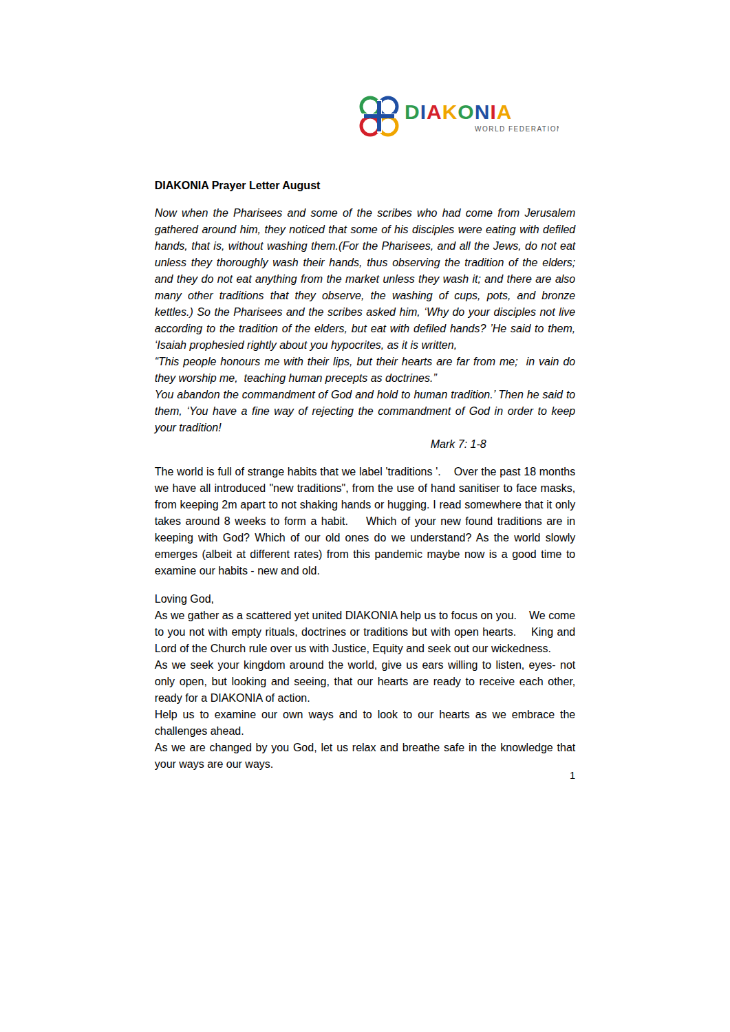DIAKONIA WORLD FEDERATION e.V.
DIAKONIA Prayer Letter August
Now when the Pharisees and some of the scribes who had come from Jerusalem gathered around him, they noticed that some of his disciples were eating with defiled hands, that is, without washing them.(For the Pharisees, and all the Jews, do not eat unless they thoroughly wash their hands, thus observing the tradition of the elders; and they do not eat anything from the market unless they wash it; and there are also many other traditions that they observe, the washing of cups, pots, and bronze kettles.) So the Pharisees and the scribes asked him, ‘Why do your disciples not live according to the tradition of the elders, but eat with defiled hands? ’He said to them, ‘Isaiah prophesied rightly about you hypocrites, as it is written,
“This people honours me with their lips, but their hearts are far from me; in vain do they worship me, teaching human precepts as doctrines.”
You abandon the commandment of God and hold to human tradition.’ Then he said to them, ‘You have a fine way of rejecting the commandment of God in order to keep your tradition!
Mark 7: 1-8
The world is full of strange habits that we label 'traditions '. Over the past 18 months we have all introduced "new traditions", from the use of hand sanitiser to face masks, from keeping 2m apart to not shaking hands or hugging. I read somewhere that it only takes around 8 weeks to form a habit. Which of your new found traditions are in keeping with God? Which of our old ones do we understand? As the world slowly emerges (albeit at different rates) from this pandemic maybe now is a good time to examine our habits - new and old.
Loving God,
As we gather as a scattered yet united DIAKONIA help us to focus on you. We come to you not with empty rituals, doctrines or traditions but with open hearts. King and Lord of the Church rule over us with Justice, Equity and seek out our wickedness.
As we seek your kingdom around the world, give us ears willing to listen, eyes- not only open, but looking and seeing, that our hearts are ready to receive each other, ready for a DIAKONIA of action.
Help us to examine our own ways and to look to our hearts as we embrace the challenges ahead.
As we are changed by you God, let us relax and breathe safe in the knowledge that your ways are our ways.
1